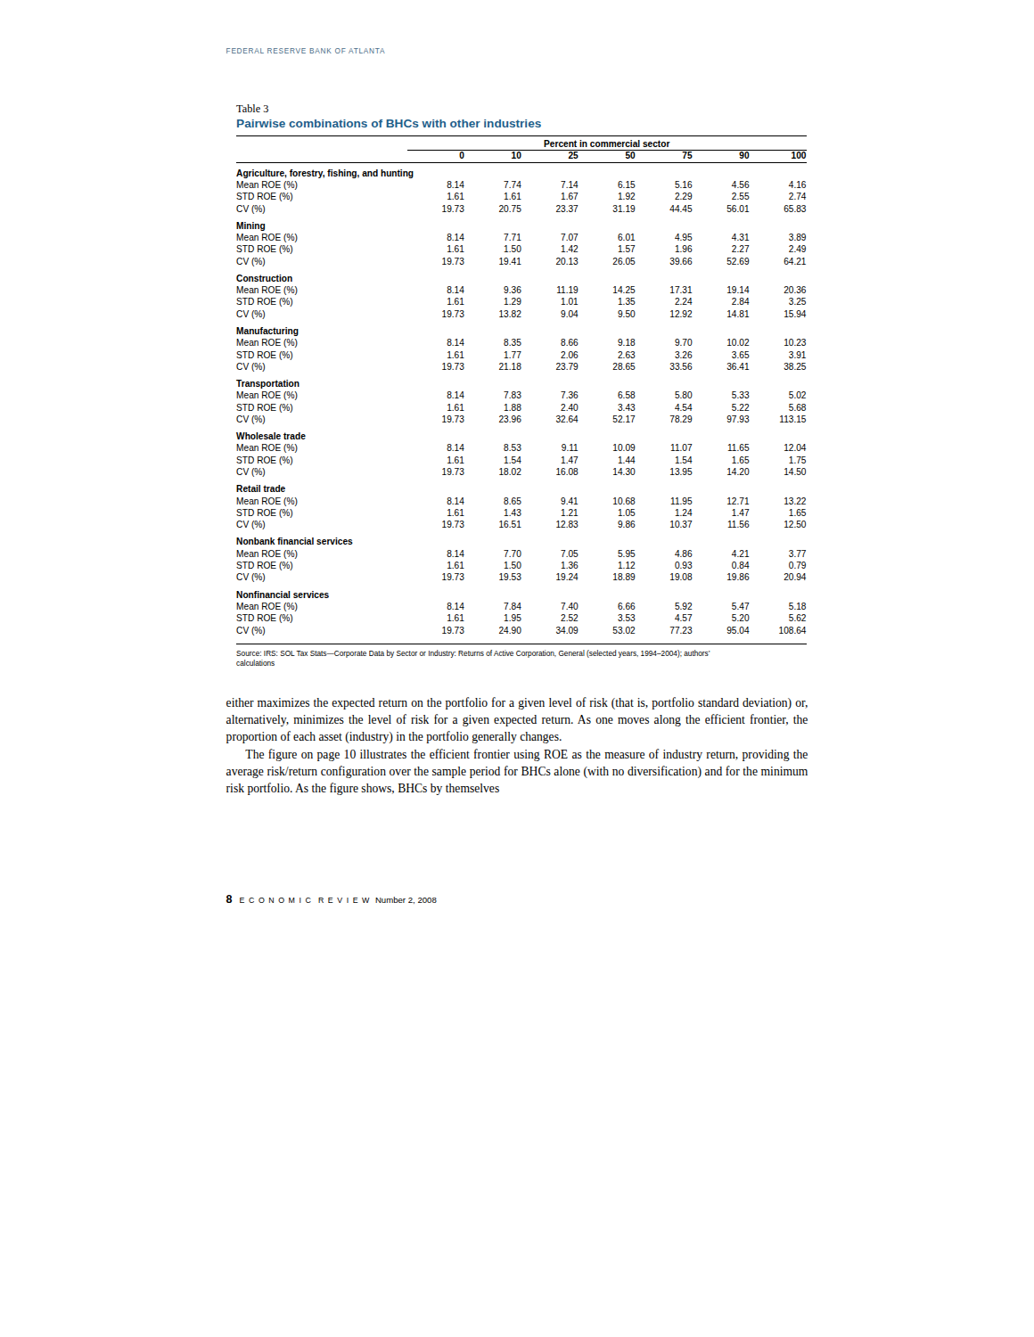Federal Reserve Bank of Atlanta
Table 3
Pairwise combinations of BHCs with other industries
| | Percent in commercial sector |
| | 0 | 10 | 25 | 50 | 75 | 90 | 100 |
| Agriculture, forestry, fishing, and hunting |
| Mean ROE (%) | 8.14 | 7.74 | 7.14 | 6.15 | 5.16 | 4.56 | 4.16 |
| STD ROE (%) | 1.61 | 1.61 | 1.67 | 1.92 | 2.29 | 2.55 | 2.74 |
| CV (%) | 19.73 | 20.75 | 23.37 | 31.19 | 44.45 | 56.01 | 65.83 |
| Mining |
| Mean ROE (%) | 8.14 | 7.71 | 7.07 | 6.01 | 4.95 | 4.31 | 3.89 |
| STD ROE (%) | 1.61 | 1.50 | 1.42 | 1.57 | 1.96 | 2.27 | 2.49 |
| CV (%) | 19.73 | 19.41 | 20.13 | 26.05 | 39.66 | 52.69 | 64.21 |
| Construction |
| Mean ROE (%) | 8.14 | 9.36 | 11.19 | 14.25 | 17.31 | 19.14 | 20.36 |
| STD ROE (%) | 1.61 | 1.29 | 1.01 | 1.35 | 2.24 | 2.84 | 3.25 |
| CV (%) | 19.73 | 13.82 | 9.04 | 9.50 | 12.92 | 14.81 | 15.94 |
| Manufacturing |
| Mean ROE (%) | 8.14 | 8.35 | 8.66 | 9.18 | 9.70 | 10.02 | 10.23 |
| STD ROE (%) | 1.61 | 1.77 | 2.06 | 2.63 | 3.26 | 3.65 | 3.91 |
| CV (%) | 19.73 | 21.18 | 23.79 | 28.65 | 33.56 | 36.41 | 38.25 |
| Transportation |
| Mean ROE (%) | 8.14 | 7.83 | 7.36 | 6.58 | 5.80 | 5.33 | 5.02 |
| STD ROE (%) | 1.61 | 1.88 | 2.40 | 3.43 | 4.54 | 5.22 | 5.68 |
| CV (%) | 19.73 | 23.96 | 32.64 | 52.17 | 78.29 | 97.93 | 113.15 |
| Wholesale trade |
| Mean ROE (%) | 8.14 | 8.53 | 9.11 | 10.09 | 11.07 | 11.65 | 12.04 |
| STD ROE (%) | 1.61 | 1.54 | 1.47 | 1.44 | 1.54 | 1.65 | 1.75 |
| CV (%) | 19.73 | 18.02 | 16.08 | 14.30 | 13.95 | 14.20 | 14.50 |
| Retail trade |
| Mean ROE (%) | 8.14 | 8.65 | 9.41 | 10.68 | 11.95 | 12.71 | 13.22 |
| STD ROE (%) | 1.61 | 1.43 | 1.21 | 1.05 | 1.24 | 1.47 | 1.65 |
| CV (%) | 19.73 | 16.51 | 12.83 | 9.86 | 10.37 | 11.56 | 12.50 |
| Nonbank financial services |
| Mean ROE (%) | 8.14 | 7.70 | 7.05 | 5.95 | 4.86 | 4.21 | 3.77 |
| STD ROE (%) | 1.61 | 1.50 | 1.36 | 1.12 | 0.93 | 0.84 | 0.79 |
| CV (%) | 19.73 | 19.53 | 19.24 | 18.89 | 19.08 | 19.86 | 20.94 |
| Nonfinancial services |
| Mean ROE (%) | 8.14 | 7.84 | 7.40 | 6.66 | 5.92 | 5.47 | 5.18 |
| STD ROE (%) | 1.61 | 1.95 | 2.52 | 3.53 | 4.57 | 5.20 | 5.62 |
| CV (%) | 19.73 | 24.90 | 34.09 | 53.02 | 77.23 | 95.04 | 108.64 |
Source: IRS: SOL Tax Stats—Corporate Data by Sector or Industry: Returns of Active Corporation, General (selected years, 1994–2004); authors’
calculations
either maximizes the expected return on the portfolio for a given level of risk (that is, portfolio standard deviation) or, alternatively, minimizes the level of risk for a given expected return. As one moves along the efficient frontier, the proportion of each asset (industry) in the portfolio generally changes.
The figure on page 10 illustrates the efficient frontier using ROE as the measure of industry return, providing the average risk/return configuration over the sample period for BHCs alone (with no diversification) and for the minimum risk portfolio. As the figure shows, BHCs by themselves
8 E C O N O M I C R E V I E W Number 2, 2008